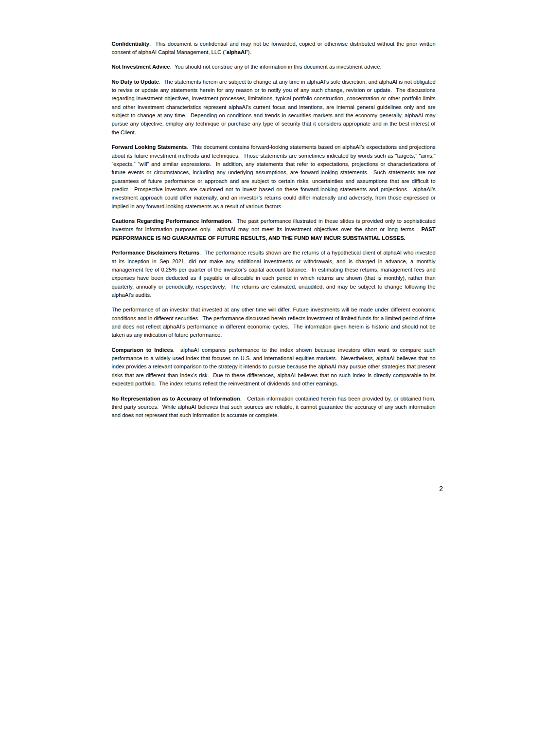Confidentiality. This document is confidential and may not be forwarded, copied or otherwise distributed without the prior written consent of alphaAI Capital Management, LLC (“alphaAI”).
Not Investment Advice. You should not construe any of the information in this document as investment advice.
No Duty to Update. The statements herein are subject to change at any time in alphaAI’s sole discretion, and alphaAI is not obligated to revise or update any statements herein for any reason or to notify you of any such change, revision or update. The discussions regarding investment objectives, investment processes, limitations, typical portfolio construction, concentration or other portfolio limits and other investment characteristics represent alphaAI’s current focus and intentions, are internal general guidelines only and are subject to change at any time. Depending on conditions and trends in securities markets and the economy generally, alphaAI may pursue any objective, employ any technique or purchase any type of security that it considers appropriate and in the best interest of the Client.
Forward Looking Statements. This document contains forward-looking statements based on alphaAI’s expectations and projections about its future investment methods and techniques. Those statements are sometimes indicated by words such as “targets,” “aims,” “expects,” “will” and similar expressions. In addition, any statements that refer to expectations, projections or characterizations of future events or circumstances, including any underlying assumptions, are forward-looking statements. Such statements are not guarantees of future performance or approach and are subject to certain risks, uncertainties and assumptions that are difficult to predict. Prospective investors are cautioned not to invest based on these forward-looking statements and projections. alphaAI’s investment approach could differ materially, and an investor’s returns could differ materially and adversely, from those expressed or implied in any forward-looking statements as a result of various factors.
Cautions Regarding Performance Information. The past performance illustrated in these slides is provided only to sophisticated investors for information purposes only. alphaAI may not meet its investment objectives over the short or long terms. PAST PERFORMANCE IS NO GUARANTEE OF FUTURE RESULTS, AND THE FUND MAY INCUR SUBSTANTIAL LOSSES.
Performance Disclaimers Returns. The performance results shown are the returns of a hypothetical client of alphaAI who invested at its inception in Sep 2021, did not make any additional investments or withdrawals, and is charged in advance, a monthly management fee of 0.25% per quarter of the investor’s capital account balance. In estimating these returns, management fees and expenses have been deducted as if payable or allocable in each period in which returns are shown (that is monthly), rather than quarterly, annually or periodically, respectively. The returns are estimated, unaudited, and may be subject to change following the alphaAI’s audits.
The performance of an investor that invested at any other time will differ. Future investments will be made under different economic conditions and in different securities. The performance discussed herein reflects investment of limited funds for a limited period of time and does not reflect alphaAI’s performance in different economic cycles. The information given herein is historic and should not be taken as any indication of future performance.
Comparison to Indices. alphaAI compares performance to the index shown because investors often want to compare such performance to a widely-used index that focuses on U.S. and international equities markets. Nevertheless, alphaAI believes that no index provides a relevant comparison to the strategy it intends to pursue because the alphaAI may pursue other strategies that present risks that are different than index’s risk. Due to these differences, alphaAI believes that no such index is directly comparable to its expected portfolio. The index returns reflect the reinvestment of dividends and other earnings.
No Representation as to Accuracy of Information. Certain information contained herein has been provided by, or obtained from, third party sources. While alphaAI believes that such sources are reliable, it cannot guarantee the accuracy of any such information and does not represent that such information is accurate or complete.
2